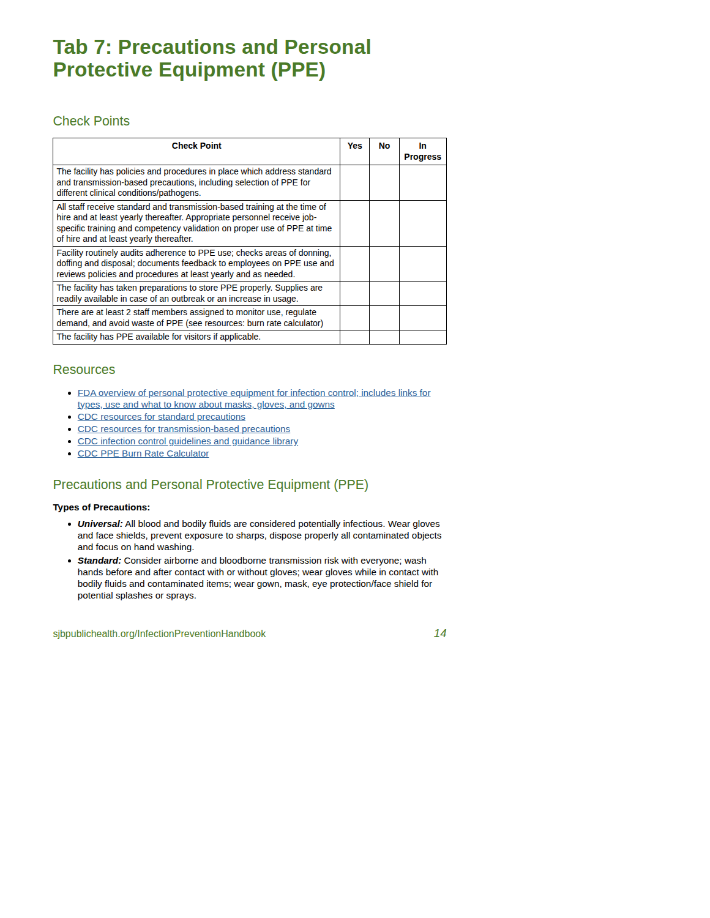Tab 7: Precautions and Personal Protective Equipment (PPE)
Check Points
| Check Point | Yes | No | In Progress |
| --- | --- | --- | --- |
| The facility has policies and procedures in place which address standard and transmission-based precautions, including selection of PPE for different clinical conditions/pathogens. | | | |
| All staff receive standard and transmission-based training at the time of hire and at least yearly thereafter. Appropriate personnel receive job-specific training and competency validation on proper use of PPE at time of hire and at least yearly thereafter. | | | |
| Facility routinely audits adherence to PPE use; checks areas of donning, doffing and disposal; documents feedback to employees on PPE use and reviews policies and procedures at least yearly and as needed. | | | |
| The facility has taken preparations to store PPE properly. Supplies are readily available in case of an outbreak or an increase in usage. | | | |
| There are at least 2 staff members assigned to monitor use, regulate demand, and avoid waste of PPE (see resources: burn rate calculator) | | | |
| The facility has PPE available for visitors if applicable. | | | |
Resources
FDA overview of personal protective equipment for infection control; includes links for types, use and what to know about masks, gloves, and gowns
CDC resources for standard precautions
CDC resources for transmission-based precautions
CDC infection control guidelines and guidance library
CDC PPE Burn Rate Calculator
Precautions and Personal Protective Equipment (PPE)
Types of Precautions:
Universal: All blood and bodily fluids are considered potentially infectious. Wear gloves and face shields, prevent exposure to sharps, dispose properly all contaminated objects and focus on hand washing.
Standard: Consider airborne and bloodborne transmission risk with everyone; wash hands before and after contact with or without gloves; wear gloves while in contact with bodily fluids and contaminated items; wear gown, mask, eye protection/face shield for potential splashes or sprays.
sjbpublichealth.org/InfectionPreventionHandbook 14